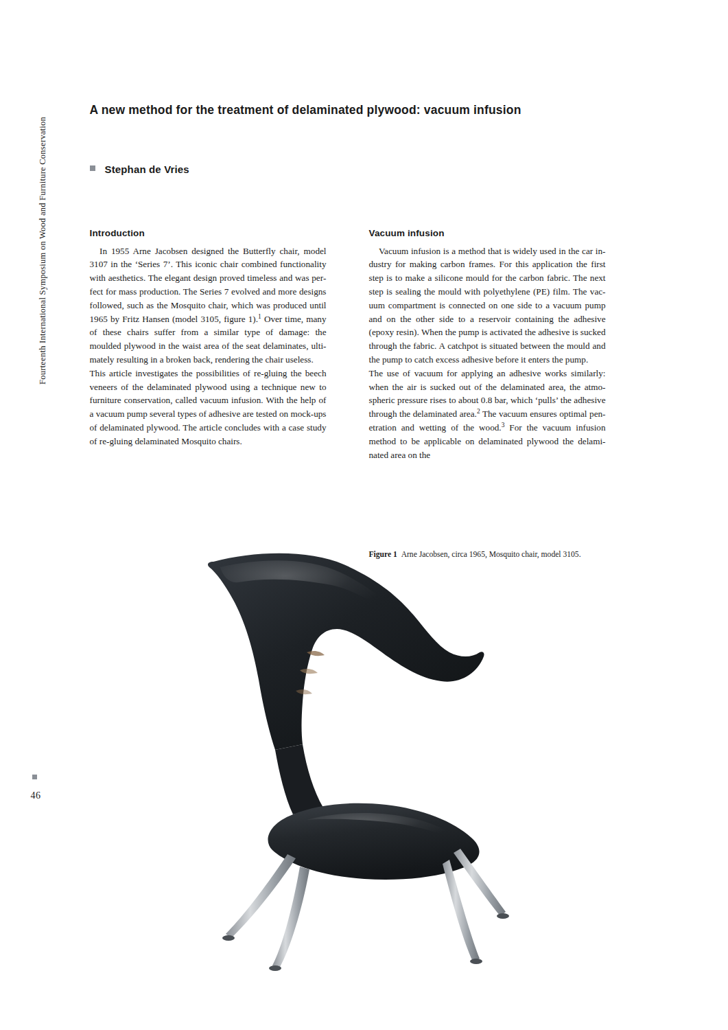Fourteenth International Symposium on Wood and Furniture Conservation
46
A new method for the treatment of delaminated plywood: vacuum infusion
Stephan de Vries
Introduction
In 1955 Arne Jacobsen designed the Butterfly chair, model 3107 in the ‘Series 7’. This iconic chair combined functionality with aesthetics. The elegant design proved timeless and was perfect for mass production. The Series 7 evolved and more designs followed, such as the Mosquito chair, which was produced until 1965 by Fritz Hansen (model 3105, figure 1).1 Over time, many of these chairs suffer from a similar type of damage: the moulded plywood in the waist area of the seat delaminates, ultimately resulting in a broken back, rendering the chair useless.
This article investigates the possibilities of re-gluing the beech veneers of the delaminated plywood using a technique new to furniture conservation, called vacuum infusion. With the help of a vacuum pump several types of adhesive are tested on mock-ups of delaminated plywood. The article concludes with a case study of re-gluing delaminated Mosquito chairs.
Vacuum infusion
Vacuum infusion is a method that is widely used in the car industry for making carbon frames. For this application the first step is to make a silicone mould for the carbon fabric. The next step is sealing the mould with polyethylene (PE) film. The vacuum compartment is connected on one side to a vacuum pump and on the other side to a reservoir containing the adhesive (epoxy resin). When the pump is activated the adhesive is sucked through the fabric. A catchpot is situated between the mould and the pump to catch excess adhesive before it enters the pump.
The use of vacuum for applying an adhesive works similarly: when the air is sucked out of the delaminated area, the atmospheric pressure rises to about 0.8 bar, which ‘pulls’ the adhesive through the delaminated area.2 The vacuum ensures optimal penetration and wetting of the wood.3 For the vacuum infusion method to be applicable on delaminated plywood the delaminated area on the
Figure 1 Arne Jacobsen, circa 1965, Mosquito chair, model 3105.